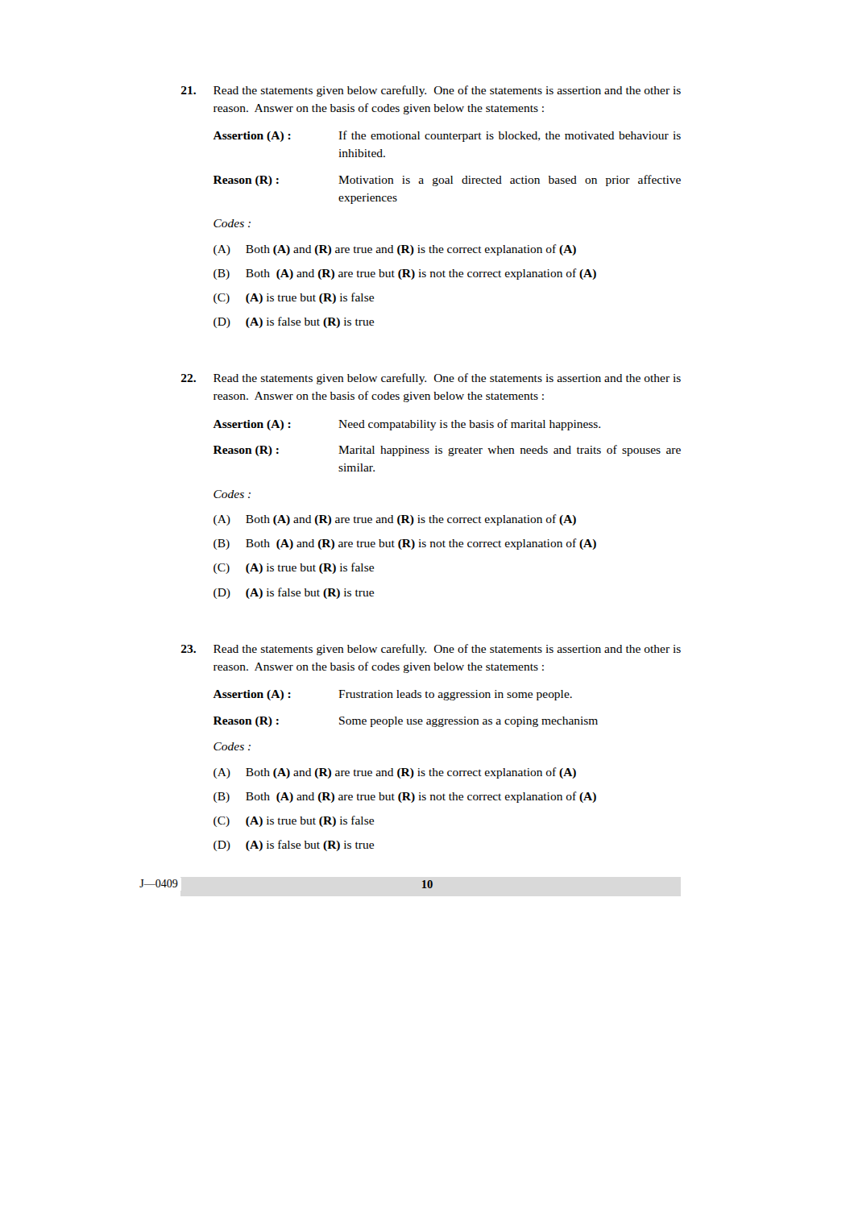21.
Read the statements given below carefully. One of the statements is assertion and the other is reason. Answer on the basis of codes given below the statements :
Assertion (A) :
If the emotional counterpart is blocked, the motivated behaviour is inhibited.
Reason (R) :
Motivation is a goal directed action based on prior affective experiences
Codes :
(A)
Both (A) and (R) are true and (R) is the correct explanation of (A)
(B)
Both (A) and (R) are true but (R) is not the correct explanation of (A)
(C)
(A) is true but (R) is false
(D)
(A) is false but (R) is true
22.
Read the statements given below carefully. One of the statements is assertion and the other is reason. Answer on the basis of codes given below the statements :
Assertion (A) :
Need compatability is the basis of marital happiness.
Reason (R) :
Marital happiness is greater when needs and traits of spouses are similar.
Codes :
(A)
Both (A) and (R) are true and (R) is the correct explanation of (A)
(B)
Both (A) and (R) are true but (R) is not the correct explanation of (A)
(C)
(A) is true but (R) is false
(D)
(A) is false but (R) is true
23.
Read the statements given below carefully. One of the statements is assertion and the other is reason. Answer on the basis of codes given below the statements :
Assertion (A) :
Frustration leads to aggression in some people.
Reason (R) :
Some people use aggression as a coping mechanism
Codes :
(A)
Both (A) and (R) are true and (R) is the correct explanation of (A)
(B)
Both (A) and (R) are true but (R) is not the correct explanation of (A)
(C)
(A) is true but (R) is false
(D)
(A) is false but (R) is true
J—0409
10